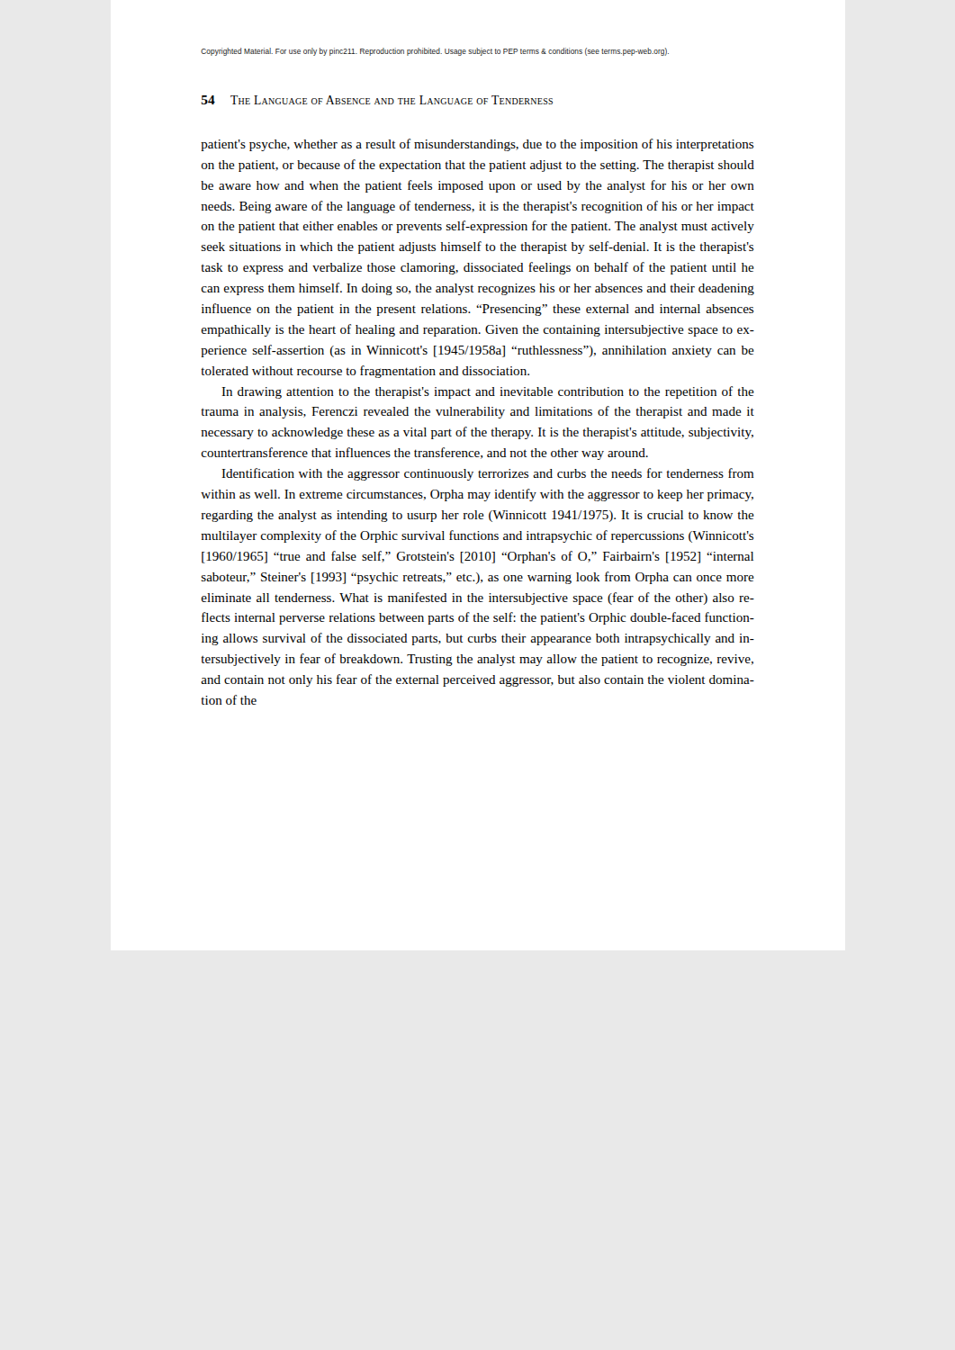Copyrighted Material. For use only by pinc211. Reproduction prohibited. Usage subject to PEP terms & conditions (see terms.pep-web.org).
54 The Language of Absence and the Language of Tenderness
patient's psyche, whether as a result of misunderstandings, due to the imposition of his interpretations on the patient, or because of the expectation that the patient adjust to the setting. The therapist should be aware how and when the patient feels imposed upon or used by the analyst for his or her own needs. Being aware of the language of tenderness, it is the therapist's recognition of his or her impact on the patient that either enables or prevents self-expression for the patient. The analyst must actively seek situations in which the patient adjusts himself to the therapist by self-denial. It is the therapist's task to express and verbalize those clamoring, dissociated feelings on behalf of the patient until he can express them himself. In doing so, the analyst recognizes his or her absences and their deadening influence on the patient in the present relations. “Presencing” these external and internal absences empathically is the heart of healing and reparation. Given the containing intersubjective space to experience self-assertion (as in Winnicott's [1945/1958a] “ruthlessness”), annihilation anxiety can be tolerated without recourse to fragmentation and dissociation.
In drawing attention to the therapist's impact and inevitable contribution to the repetition of the trauma in analysis, Ferenczi revealed the vulnerability and limitations of the therapist and made it necessary to acknowledge these as a vital part of the therapy. It is the therapist's attitude, subjectivity, countertransference that influences the transference, and not the other way around.
Identification with the aggressor continuously terrorizes and curbs the needs for tenderness from within as well. In extreme circumstances, Orpha may identify with the aggressor to keep her primacy, regarding the analyst as intending to usurp her role (Winnicott 1941/1975). It is crucial to know the multilayer complexity of the Orphic survival functions and intrapsychic of repercussions (Winnicott's [1960/1965] “true and false self,” Grotstein's [2010] “Orphan's of O,” Fairbairn's [1952] “internal saboteur,” Steiner's [1993] “psychic retreats,” etc.), as one warning look from Orpha can once more eliminate all tenderness. What is manifested in the intersubjective space (fear of the other) also reflects internal perverse relations between parts of the self: the patient's Orphic double-faced functioning allows survival of the dissociated parts, but curbs their appearance both intrapsychically and intersubjectively in fear of breakdown. Trusting the analyst may allow the patient to recognize, revive, and contain not only his fear of the external perceived aggressor, but also contain the violent domination of the